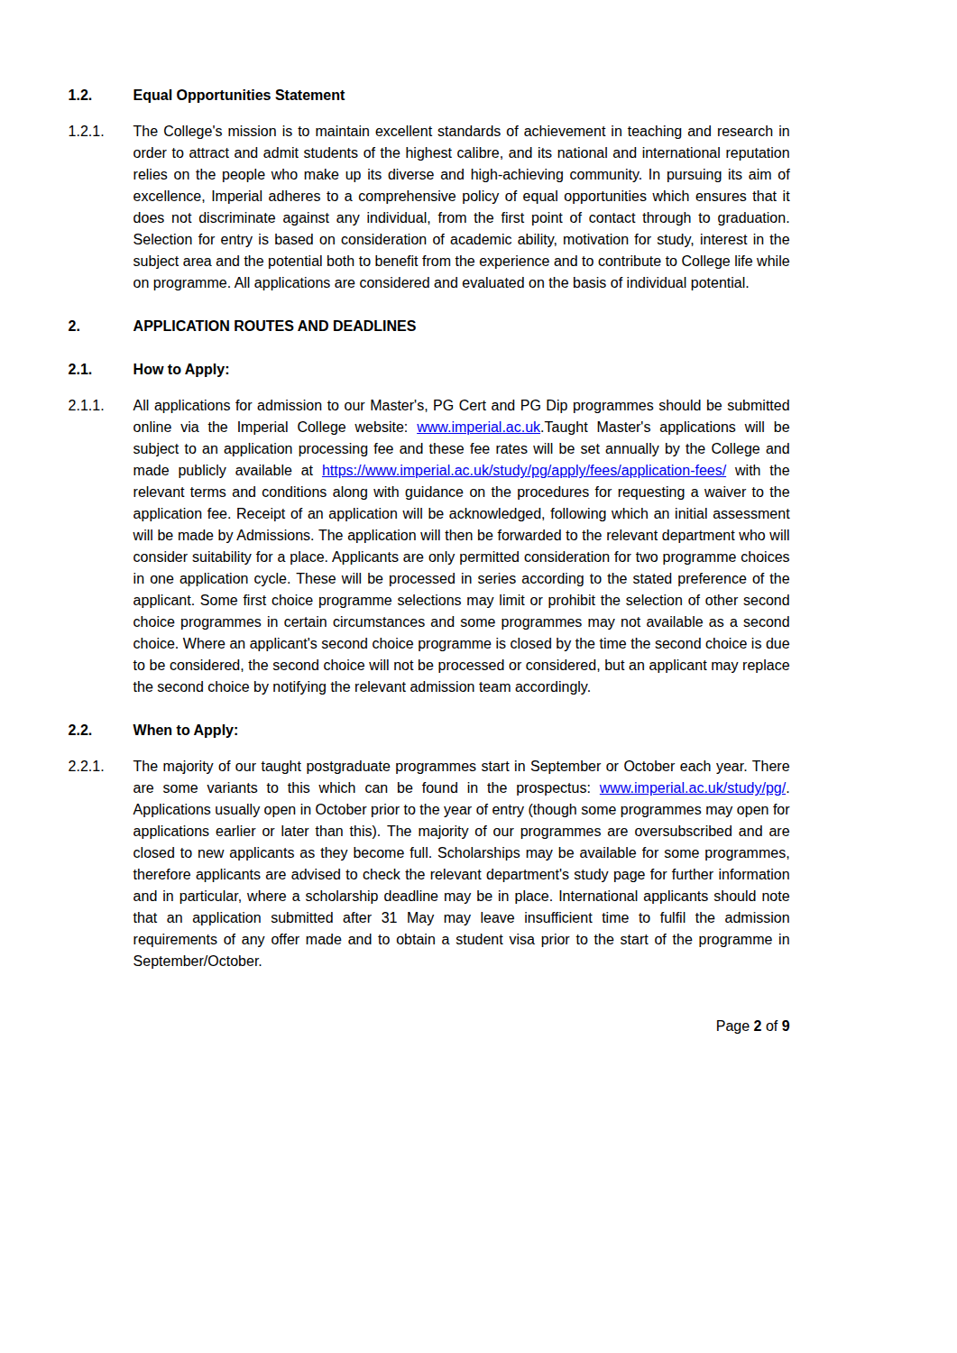1.2. Equal Opportunities Statement
1.2.1. The College's mission is to maintain excellent standards of achievement in teaching and research in order to attract and admit students of the highest calibre, and its national and international reputation relies on the people who make up its diverse and high-achieving community. In pursuing its aim of excellence, Imperial adheres to a comprehensive policy of equal opportunities which ensures that it does not discriminate against any individual, from the first point of contact through to graduation. Selection for entry is based on consideration of academic ability, motivation for study, interest in the subject area and the potential both to benefit from the experience and to contribute to College life while on programme. All applications are considered and evaluated on the basis of individual potential.
2. APPLICATION ROUTES AND DEADLINES
2.1. How to Apply:
2.1.1. All applications for admission to our Master's, PG Cert and PG Dip programmes should be submitted online via the Imperial College website: www.imperial.ac.uk.Taught Master's applications will be subject to an application processing fee and these fee rates will be set annually by the College and made publicly available at https://www.imperial.ac.uk/study/pg/apply/fees/application-fees/ with the relevant terms and conditions along with guidance on the procedures for requesting a waiver to the application fee. Receipt of an application will be acknowledged, following which an initial assessment will be made by Admissions. The application will then be forwarded to the relevant department who will consider suitability for a place. Applicants are only permitted consideration for two programme choices in one application cycle. These will be processed in series according to the stated preference of the applicant. Some first choice programme selections may limit or prohibit the selection of other second choice programmes in certain circumstances and some programmes may not available as a second choice. Where an applicant's second choice programme is closed by the time the second choice is due to be considered, the second choice will not be processed or considered, but an applicant may replace the second choice by notifying the relevant admission team accordingly.
2.2. When to Apply:
2.2.1. The majority of our taught postgraduate programmes start in September or October each year. There are some variants to this which can be found in the prospectus: www.imperial.ac.uk/study/pg/. Applications usually open in October prior to the year of entry (though some programmes may open for applications earlier or later than this). The majority of our programmes are oversubscribed and are closed to new applicants as they become full. Scholarships may be available for some programmes, therefore applicants are advised to check the relevant department's study page for further information and in particular, where a scholarship deadline may be in place. International applicants should note that an application submitted after 31 May may leave insufficient time to fulfil the admission requirements of any offer made and to obtain a student visa prior to the start of the programme in September/October.
Page 2 of 9